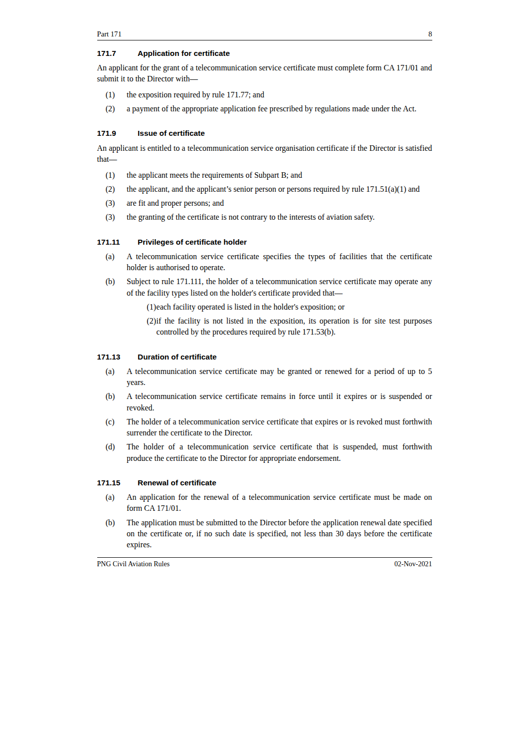Part 171
8
171.7 Application for certificate
An applicant for the grant of a telecommunication service certificate must complete form CA 171/01 and submit it to the Director with—
(1)
the exposition required by rule 171.77; and
(2)
a payment of the appropriate application fee prescribed by regulations made under the Act.
171.9 Issue of certificate
An applicant is entitled to a telecommunication service organisation certificate if the Director is satisfied that—
(1)
the applicant meets the requirements of Subpart B; and
(2)
the applicant, and the applicant’s senior person or persons required by rule 171.51(a)(1) and
(3)
are fit and proper persons; and
(3)
the granting of the certificate is not contrary to the interests of aviation safety.
171.11 Privileges of certificate holder
(a)
A telecommunication service certificate specifies the types of facilities that the certificate holder is authorised to operate.
(b)
Subject to rule 171.111, the holder of a telecommunication service certificate may operate any of the facility types listed on the holder's certificate provided that—
(1)
each facility operated is listed in the holder's exposition; or
(2)
if the facility is not listed in the exposition, its operation is for site test purposes controlled by the procedures required by rule 171.53(b).
171.13 Duration of certificate
(a)
A telecommunication service certificate may be granted or renewed for a period of up to 5 years.
(b)
A telecommunication service certificate remains in force until it expires or is suspended or revoked.
(c)
The holder of a telecommunication service certificate that expires or is revoked must forthwith surrender the certificate to the Director.
(d)
The holder of a telecommunication service certificate that is suspended, must forthwith produce the certificate to the Director for appropriate endorsement.
171.15 Renewal of certificate
(a)
An application for the renewal of a telecommunication service certificate must be made on form CA 171/01.
(b)
The application must be submitted to the Director before the application renewal date specified on the certificate or, if no such date is specified, not less than 30 days before the certificate expires.
PNG Civil Aviation Rules
02-Nov-2021